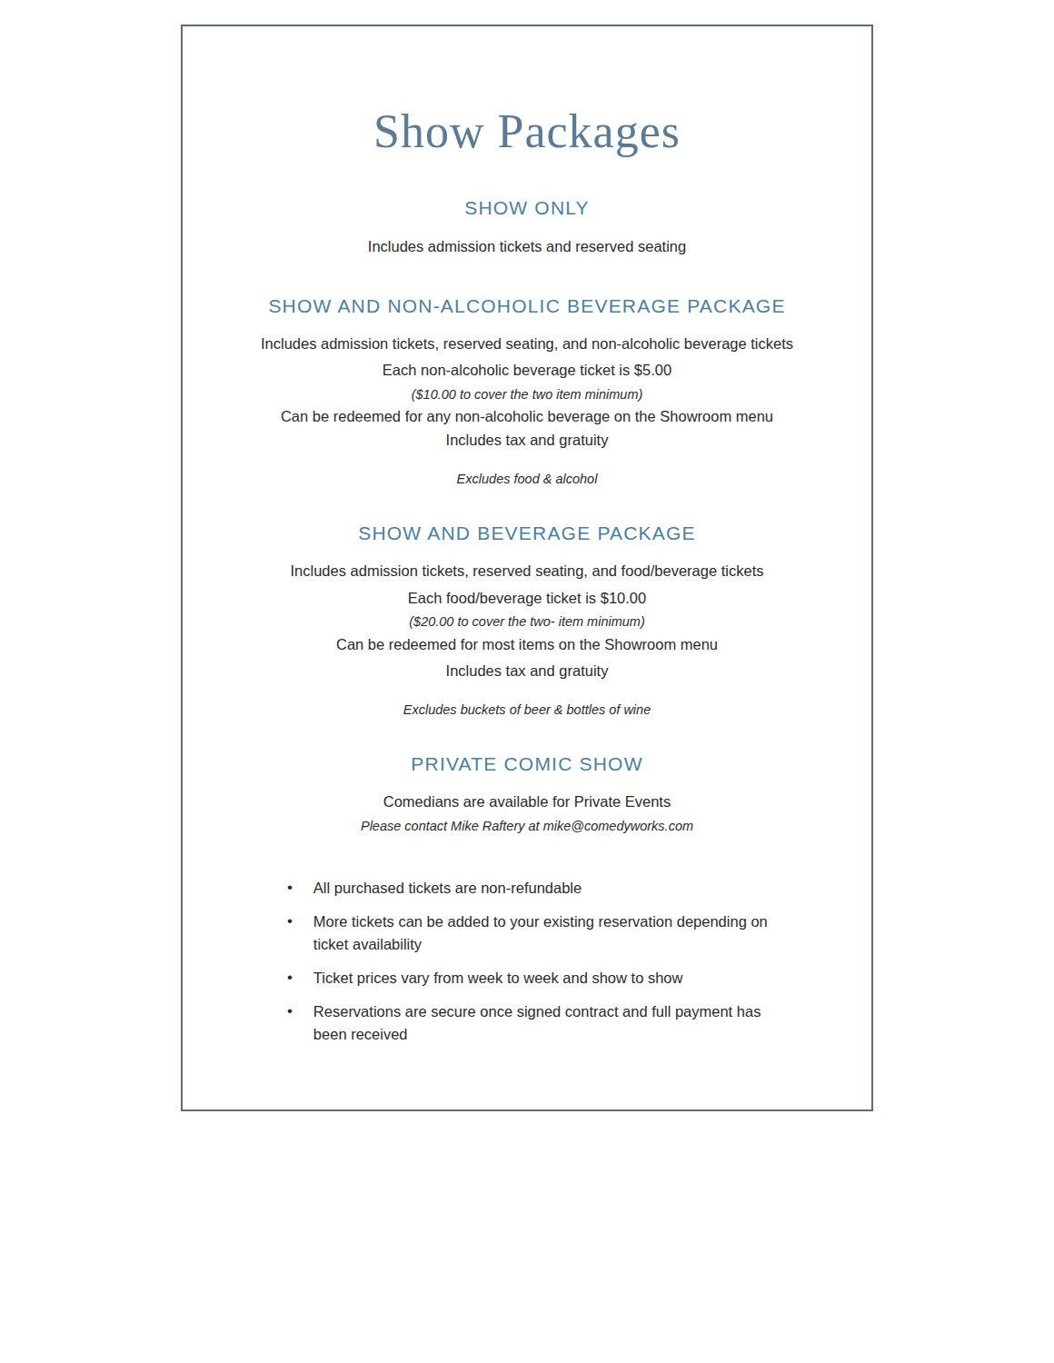Show Packages
Show Only
Includes admission tickets and reserved seating
Show and Non-Alcoholic Beverage Package
Includes admission tickets, reserved seating, and non-alcoholic beverage tickets
Each non-alcoholic beverage ticket is $5.00
($10.00 to cover the two item minimum)
Can be redeemed for any non-alcoholic beverage on the Showroom menu Includes tax and gratuity
Excludes food & alcohol
Show and Beverage Package
Includes admission tickets, reserved seating, and food/beverage tickets
Each food/beverage ticket is $10.00
($20.00 to cover the two- item minimum)
Can be redeemed for most items on the Showroom menu
Includes tax and gratuity
Excludes buckets of beer & bottles of wine
Private Comic Show
Comedians are available for Private Events
Please contact Mike Raftery at mike@comedyworks.com
All purchased tickets are non-refundable
More tickets can be added to your existing reservation depending on ticket availability
Ticket prices vary from week to week and show to show
Reservations are secure once signed contract and full payment has been received